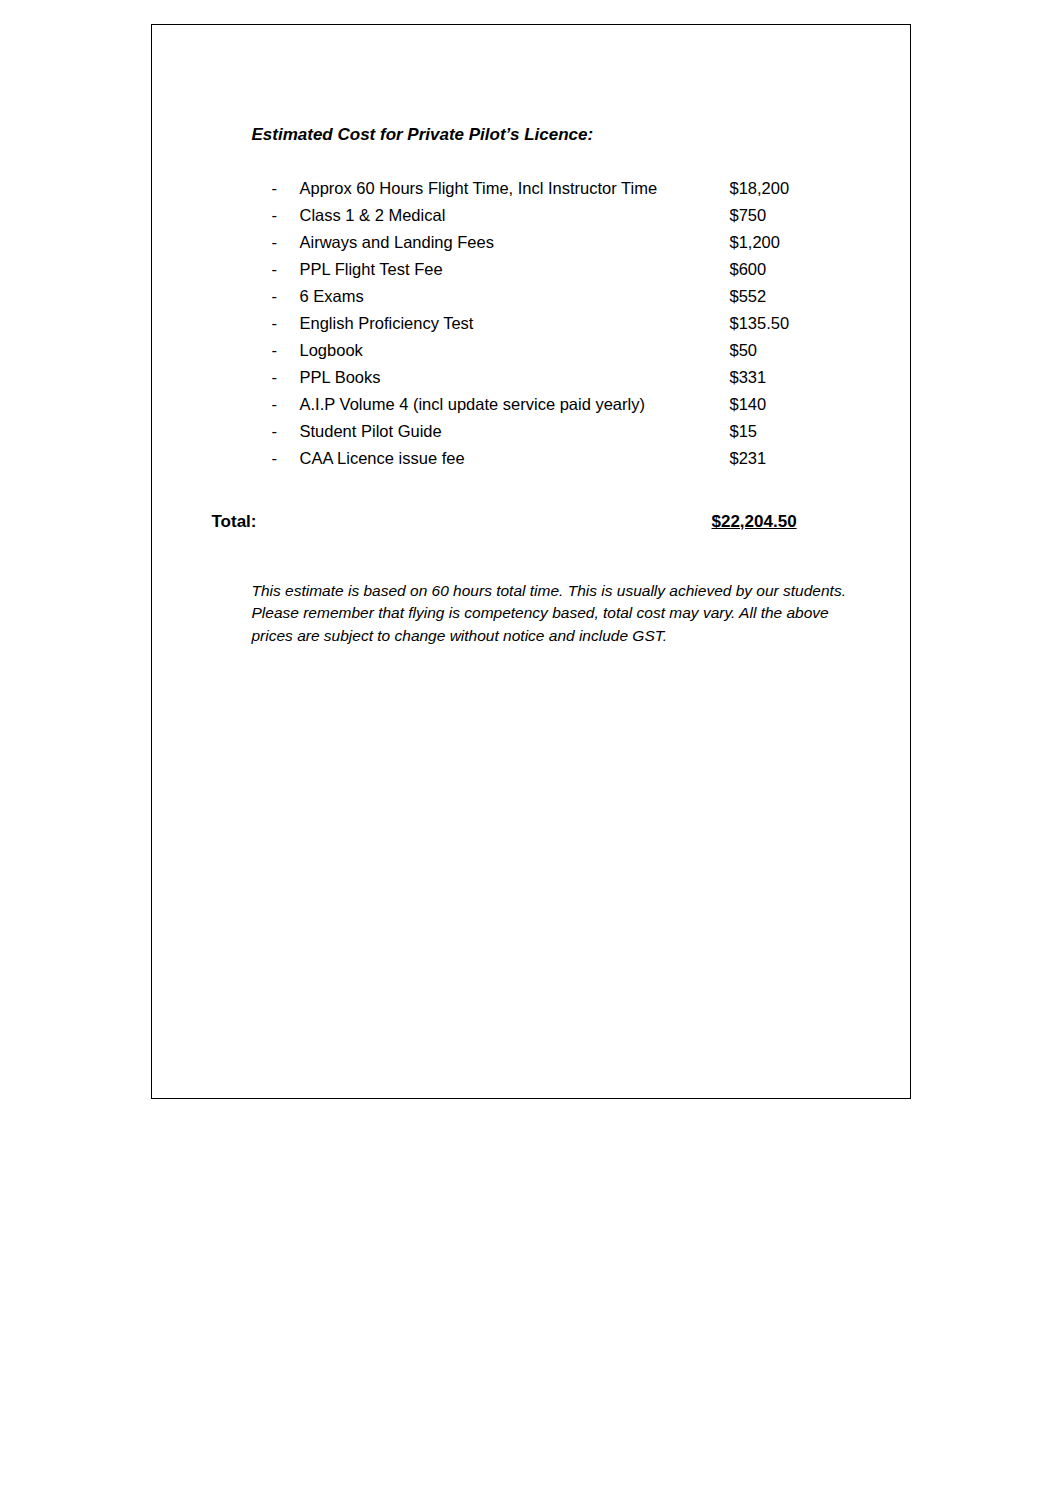Estimated Cost for Private Pilot’s Licence:
| - | Approx 60 Hours Flight Time, Incl Instructor Time | $18,200 |
| - | Class 1 & 2 Medical | $750 |
| - | Airways and Landing Fees | $1,200 |
| - | PPL Flight Test Fee | $600 |
| - | 6 Exams | $552 |
| - | English Proficiency Test | $135.50 |
| - | Logbook | $50 |
| - | PPL Books | $331 |
| - | A.I.P Volume 4 (incl update service paid yearly) | $140 |
| - | Student Pilot Guide | $15 |
| - | CAA Licence issue fee | $231 |
Total: $22,204.50
This estimate is based on 60 hours total time. This is usually achieved by our students. Please remember that flying is competency based, total cost may vary. All the above prices are subject to change without notice and include GST.